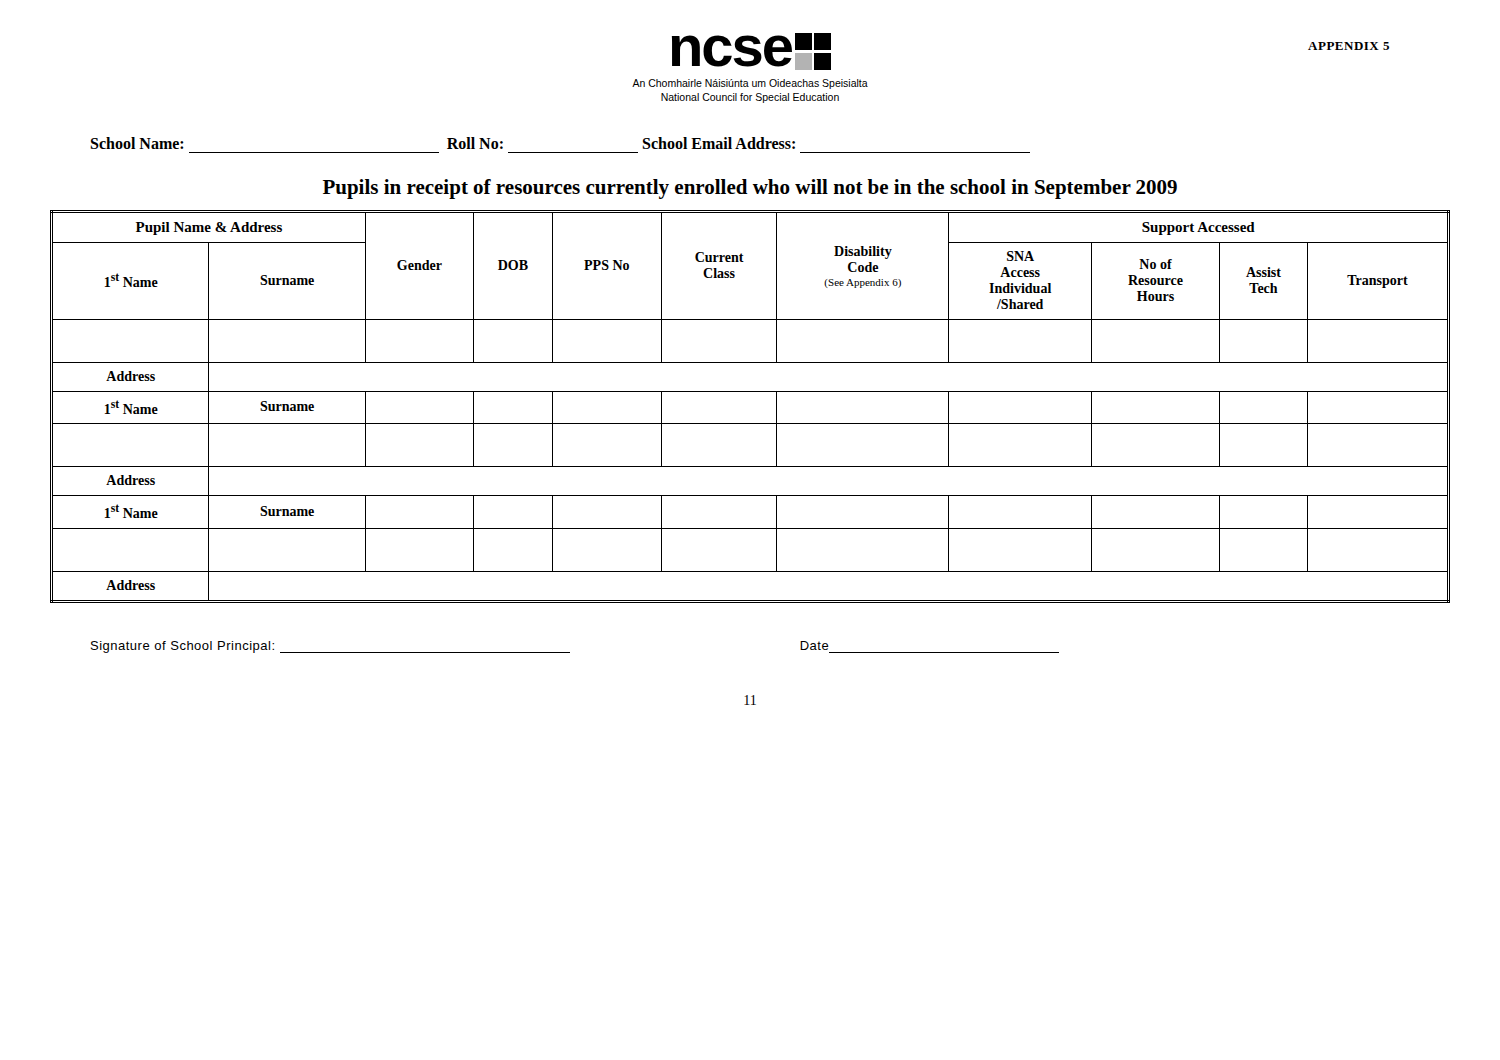ncse
An Chomhairle Náisiúnta um Oideachas Speisialta
National Council for Special Education
APPENDIX 5
School Name: Roll No: School Email Address:
Pupils in receipt of resources currently enrolled who will not be in the school in September 2009
| Pupil Name & Address | Gender | DOB | PPS No | Current Class | Disability Code (See Appendix 6) | Support Accessed |
| --- | --- | --- | --- | --- | --- | --- |
| SNA Access Individual /Shared | No of Resource Hours | Assist Tech | Transport |
| 1 st Name | Surname |
| Address | |
| 1 st Name | Surname | | | | | | | | | |
| Address | |
| 1 st Name | Surname | | | | | | | | | |
| Address | |
Signature of School Principal: Date
11